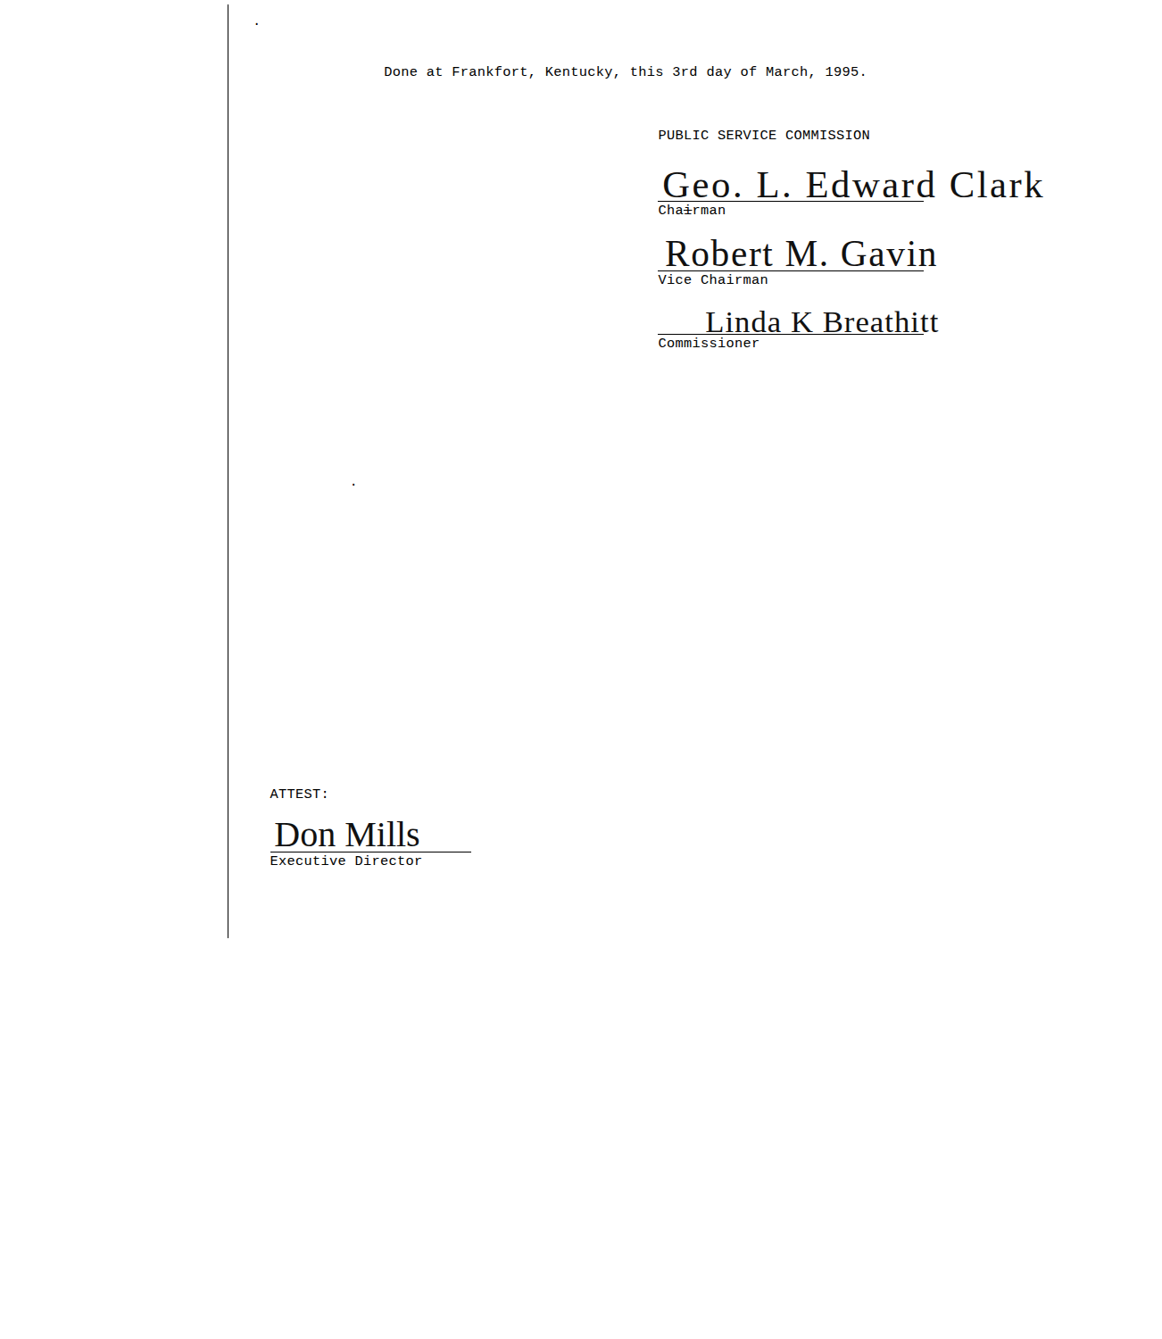.
Done at Frankfort, Kentucky, this 3rd day of March, 1995.
PUBLIC SERVICE COMMISSION
Geo. L. Edward Clark
Chairman
Robert M. Gavin
Vice Chairman
Linda K Breathitt
Commissioner
.
ATTEST:
Don Mills
Executive Director